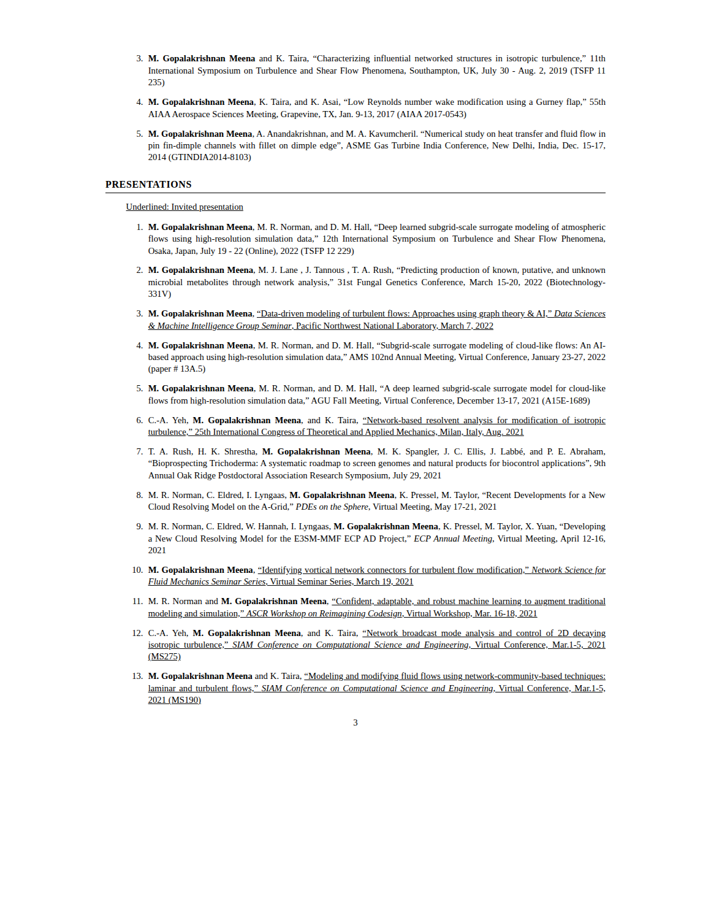3. M. Gopalakrishnan Meena and K. Taira, “Characterizing influential networked structures in isotropic turbulence,” 11th International Symposium on Turbulence and Shear Flow Phenomena, Southampton, UK, July 30 - Aug. 2, 2019 (TSFP 11 235)
4. M. Gopalakrishnan Meena, K. Taira, and K. Asai, “Low Reynolds number wake modification using a Gurney flap,” 55th AIAA Aerospace Sciences Meeting, Grapevine, TX, Jan. 9-13, 2017 (AIAA 2017-0543)
5. M. Gopalakrishnan Meena, A. Anandakrishnan, and M. A. Kavumcheril. “Numerical study on heat transfer and fluid flow in pin fin-dimple channels with fillet on dimple edge”, ASME Gas Turbine India Conference, New Delhi, India, Dec. 15-17, 2014 (GTINDIA2014-8103)
PRESENTATIONS
Underlined: Invited presentation
1. M. Gopalakrishnan Meena, M. R. Norman, and D. M. Hall, “Deep learned subgrid-scale surrogate modeling of atmospheric flows using high-resolution simulation data,” 12th International Symposium on Turbulence and Shear Flow Phenomena, Osaka, Japan, July 19 - 22 (Online), 2022 (TSFP 12 229)
2. M. Gopalakrishnan Meena, M. J. Lane , J. Tannous , T. A. Rush, “Predicting production of known, putative, and unknown microbial metabolites through network analysis,” 31st Fungal Genetics Conference, March 15-20, 2022 (Biotechnology-331V)
3. M. Gopalakrishnan Meena, “Data-driven modeling of turbulent flows: Approaches using graph theory & AI,” Data Sciences & Machine Intelligence Group Seminar, Pacific Northwest National Laboratory, March 7, 2022
4. M. Gopalakrishnan Meena, M. R. Norman, and D. M. Hall, “Subgrid-scale surrogate modeling of cloud-like flows: An AI-based approach using high-resolution simulation data,” AMS 102nd Annual Meeting, Virtual Conference, January 23-27, 2022 (paper # 13A.5)
5. M. Gopalakrishnan Meena, M. R. Norman, and D. M. Hall, “A deep learned subgrid-scale surrogate model for cloud-like flows from high-resolution simulation data,” AGU Fall Meeting, Virtual Conference, December 13-17, 2021 (A15E-1689)
6. C.-A. Yeh, M. Gopalakrishnan Meena, and K. Taira, “Network-based resolvent analysis for modification of isotropic turbulence,” 25th International Congress of Theoretical and Applied Mechanics, Milan, Italy, Aug. 2021
7. T. A. Rush, H. K. Shrestha, M. Gopalakrishnan Meena, M. K. Spangler, J. C. Ellis, J. Labbé, and P. E. Abraham, “Bioprospecting Trichoderma: A systematic roadmap to screen genomes and natural products for biocontrol applications”, 9th Annual Oak Ridge Postdoctoral Association Research Symposium, July 29, 2021
8. M. R. Norman, C. Eldred, I. Lyngaas, M. Gopalakrishnan Meena, K. Pressel, M. Taylor, “Recent Developments for a New Cloud Resolving Model on the A-Grid,” PDEs on the Sphere, Virtual Meeting, May 17-21, 2021
9. M. R. Norman, C. Eldred, W. Hannah, I. Lyngaas, M. Gopalakrishnan Meena, K. Pressel, M. Taylor, X. Yuan, “Developing a New Cloud Resolving Model for the E3SM-MMF ECP AD Project,” ECP Annual Meeting, Virtual Meeting, April 12-16, 2021
10. M. Gopalakrishnan Meena, “Identifying vortical network connectors for turbulent flow modification,” Network Science for Fluid Mechanics Seminar Series, Virtual Seminar Series, March 19, 2021
11. M. R. Norman and M. Gopalakrishnan Meena, “Confident, adaptable, and robust machine learning to augment traditional modeling and simulation,” ASCR Workshop on Reimagining Codesign, Virtual Workshop, Mar. 16-18, 2021
12. C.-A. Yeh, M. Gopalakrishnan Meena, and K. Taira, “Network broadcast mode analysis and control of 2D decaying isotropic turbulence,” SIAM Conference on Computational Science and Engineering, Virtual Conference, Mar.1-5, 2021 (MS275)
13. M. Gopalakrishnan Meena and K. Taira, “Modeling and modifying fluid flows using network-community-based techniques: laminar and turbulent flows,” SIAM Conference on Computational Science and Engineering, Virtual Conference, Mar.1-5, 2021 (MS190)
3